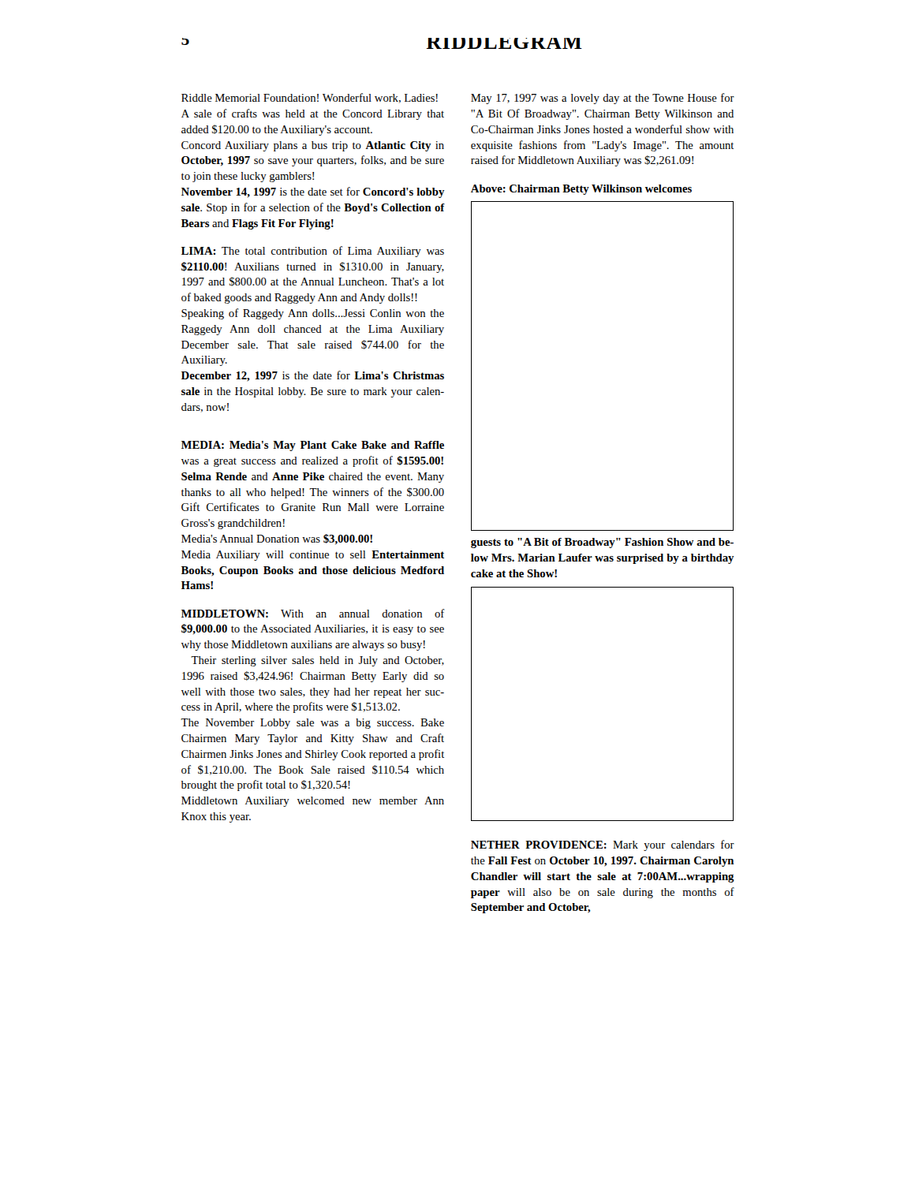5
RIDDLEGRAM
Riddle Memorial Foundation! Wonderful work, Ladies!
A sale of crafts was held at the Concord Library that added $120.00 to the Auxiliary's account.
Concord Auxiliary plans a bus trip to Atlantic City in October, 1997 so save your quarters, folks, and be sure to join these lucky gamblers!
November 14, 1997 is the date set for Concord's lobby sale. Stop in for a selection of the Boyd's Collection of Bears and Flags Fit For Flying!
LIMA: The total contribution of Lima Auxiliary was $2110.00! Auxilians turned in $1310.00 in January, 1997 and $800.00 at the Annual Luncheon. That's a lot of baked goods and Raggedy Ann and Andy dolls!!
Speaking of Raggedy Ann dolls...Jessi Conlin won the Raggedy Ann doll chanced at the Lima Auxiliary December sale. That sale raised $744.00 for the Auxiliary.
December 12, 1997 is the date for Lima's Christmas sale in the Hospital lobby. Be sure to mark your calendars, now!
MEDIA: Media's May Plant Cake Bake and Raffle was a great success and realized a profit of $1595.00! Selma Rende and Anne Pike chaired the event. Many thanks to all who helped! The winners of the $300.00 Gift Certificates to Granite Run Mall were Lorraine Gross's grandchildren!
Media's Annual Donation was $3,000.00!
Media Auxiliary will continue to sell Entertainment Books, Coupon Books and those delicious Medford Hams!
MIDDLETOWN: With an annual donation of $9,000.00 to the Associated Auxiliaries, it is easy to see why those Middletown auxilians are always so busy!
Their sterling silver sales held in July and October, 1996 raised $3,424.96! Chairman Betty Early did so well with those two sales, they had her repeat her success in April, where the profits were $1,513.02.
The November Lobby sale was a big success. Bake Chairmen Mary Taylor and Kitty Shaw and Craft Chairmen Jinks Jones and Shirley Cook reported a profit of $1,210.00. The Book Sale raised $110.54 which brought the profit total to $1,320.54!
Middletown Auxiliary welcomed new member Ann Knox this year.
May 17, 1997 was a lovely day at the Towne House for "A Bit Of Broadway". Chairman Betty Wilkinson and Co-Chairman Jinks Jones hosted a wonderful show with exquisite fashions from "Lady's Image". The amount raised for Middletown Auxiliary was $2,261.09!
Above: Chairman Betty Wilkinson welcomes
guests to "A Bit of Broadway" Fashion Show and below Mrs. Marian Laufer was surprised by a birthday cake at the Show!
NETHER PROVIDENCE: Mark your calendars for the Fall Fest on October 10, 1997. Chairman Carolyn Chandler will start the sale at 7:00AM...wrapping paper will also be on sale during the months of September and October,